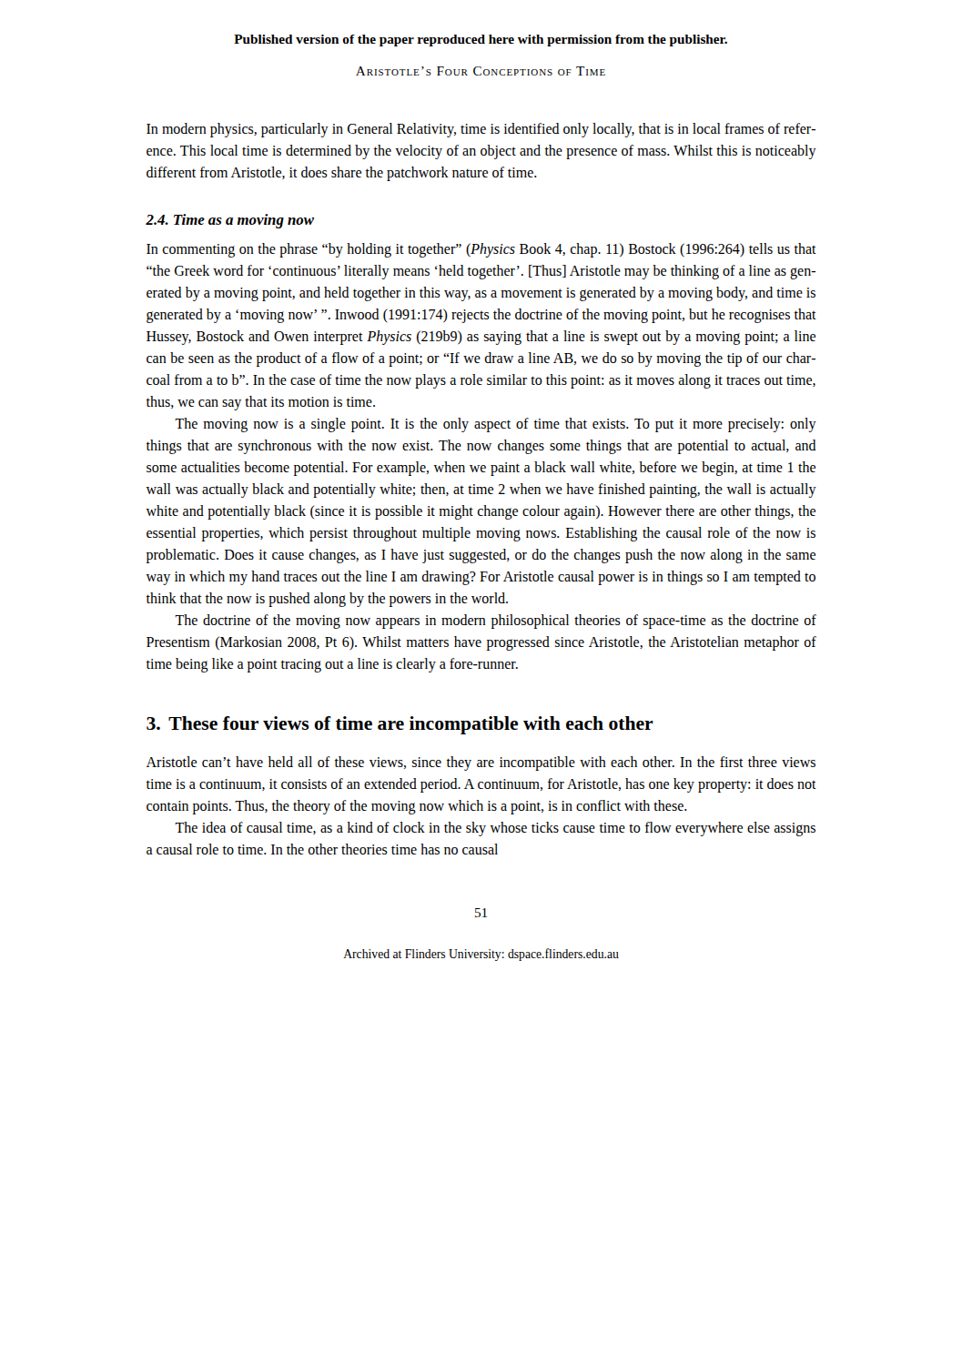Published version of the paper reproduced here with permission from the publisher.
Aristotle’s Four Conceptions of Time
In modern physics, particularly in General Relativity, time is identified only locally, that is in local frames of reference. This local time is determined by the velocity of an object and the presence of mass. Whilst this is noticeably different from Aristotle, it does share the patchwork nature of time.
2.4. Time as a moving now
In commenting on the phrase “by holding it together” (Physics Book 4, chap. 11) Bostock (1996:264) tells us that “the Greek word for ‘continuous’ literally means ‘held together’. [Thus] Aristotle may be thinking of a line as generated by a moving point, and held together in this way, as a movement is generated by a moving body, and time is generated by a ‘moving now’ ”. Inwood (1991:174) rejects the doctrine of the moving point, but he recognises that Hussey, Bostock and Owen interpret Physics (219b9) as saying that a line is swept out by a moving point; a line can be seen as the product of a flow of a point; or “If we draw a line AB, we do so by moving the tip of our charcoal from a to b”. In the case of time the now plays a role similar to this point: as it moves along it traces out time, thus, we can say that its motion is time.
The moving now is a single point. It is the only aspect of time that exists. To put it more precisely: only things that are synchronous with the now exist. The now changes some things that are potential to actual, and some actualities become potential. For example, when we paint a black wall white, before we begin, at time 1 the wall was actually black and potentially white; then, at time 2 when we have finished painting, the wall is actually white and potentially black (since it is possible it might change colour again). However there are other things, the essential properties, which persist throughout multiple moving nows. Establishing the causal role of the now is problematic. Does it cause changes, as I have just suggested, or do the changes push the now along in the same way in which my hand traces out the line I am drawing? For Aristotle causal power is in things so I am tempted to think that the now is pushed along by the powers in the world.
The doctrine of the moving now appears in modern philosophical theories of space-time as the doctrine of Presentism (Markosian 2008, Pt 6). Whilst matters have progressed since Aristotle, the Aristotelian metaphor of time being like a point tracing out a line is clearly a fore-runner.
3. These four views of time are incompatible with each other
Aristotle can’t have held all of these views, since they are incompatible with each other. In the first three views time is a continuum, it consists of an extended period. A continuum, for Aristotle, has one key property: it does not contain points. Thus, the theory of the moving now which is a point, is in conflict with these.
The idea of causal time, as a kind of clock in the sky whose ticks cause time to flow everywhere else assigns a causal role to time. In the other theories time has no causal
51
Archived at Flinders University: dspace.flinders.edu.au